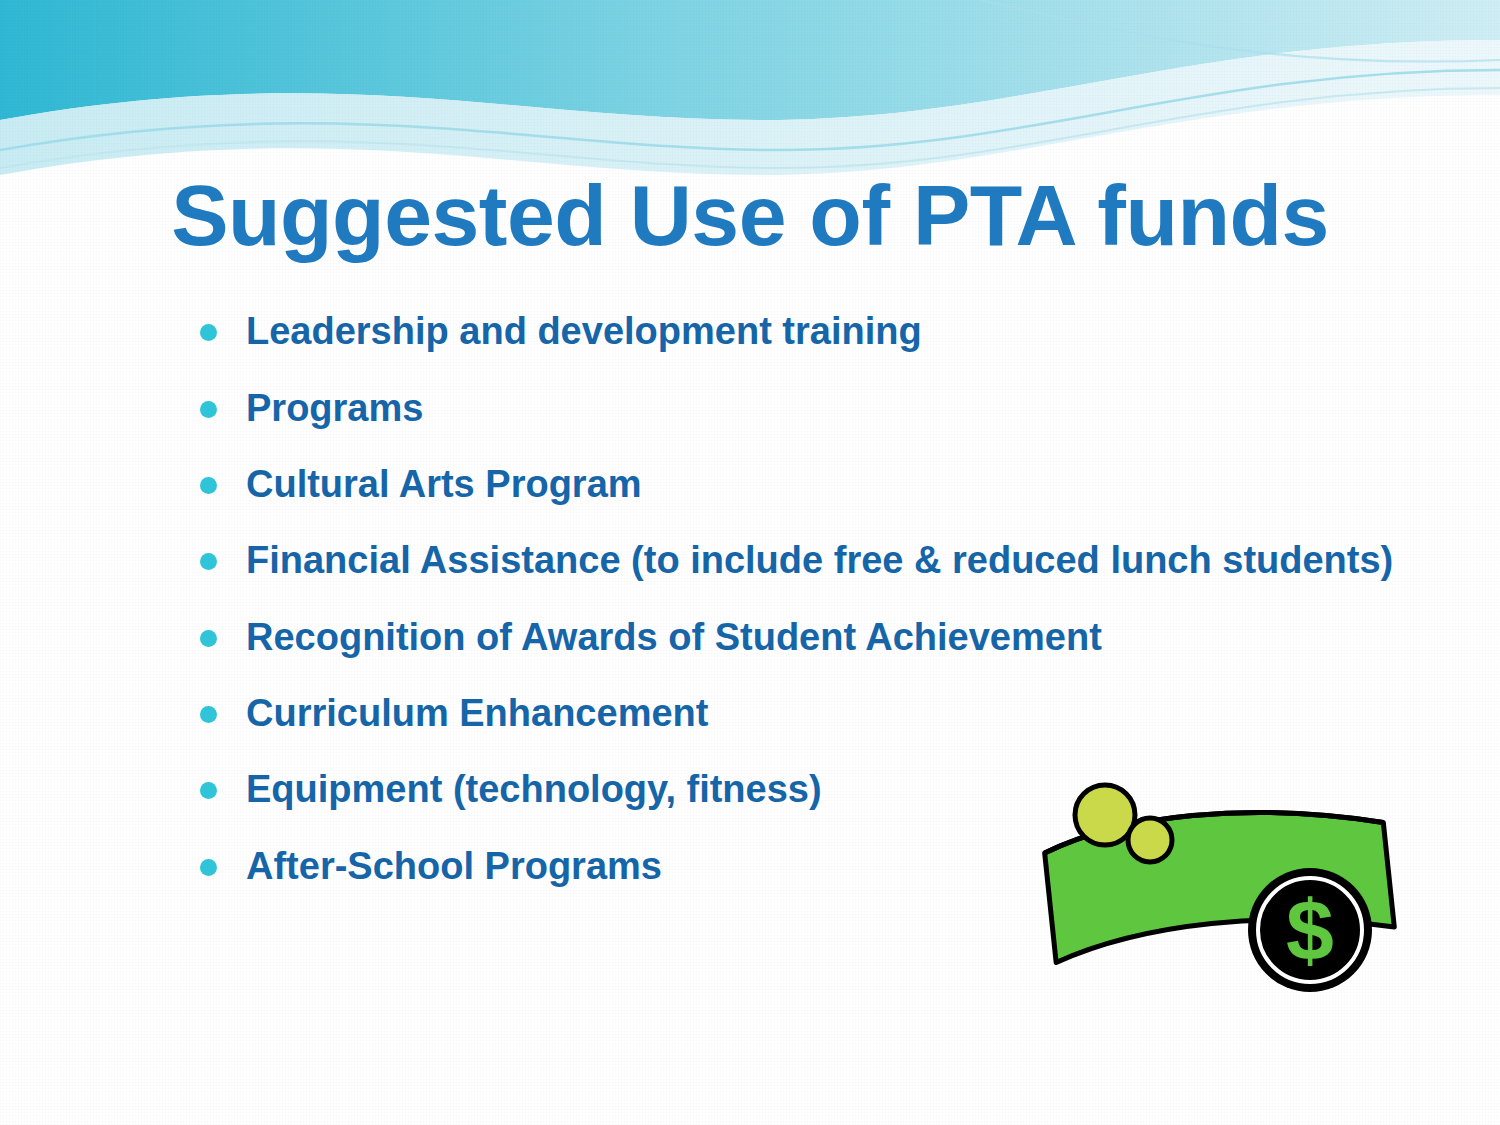Suggested Use of PTA funds
Leadership and development training
Programs
Cultural Arts Program
Financial Assistance (to include free & reduced lunch students)
Recognition of Awards of Student Achievement
Curriculum Enhancement
Equipment (technology, fitness)
After-School Programs
$